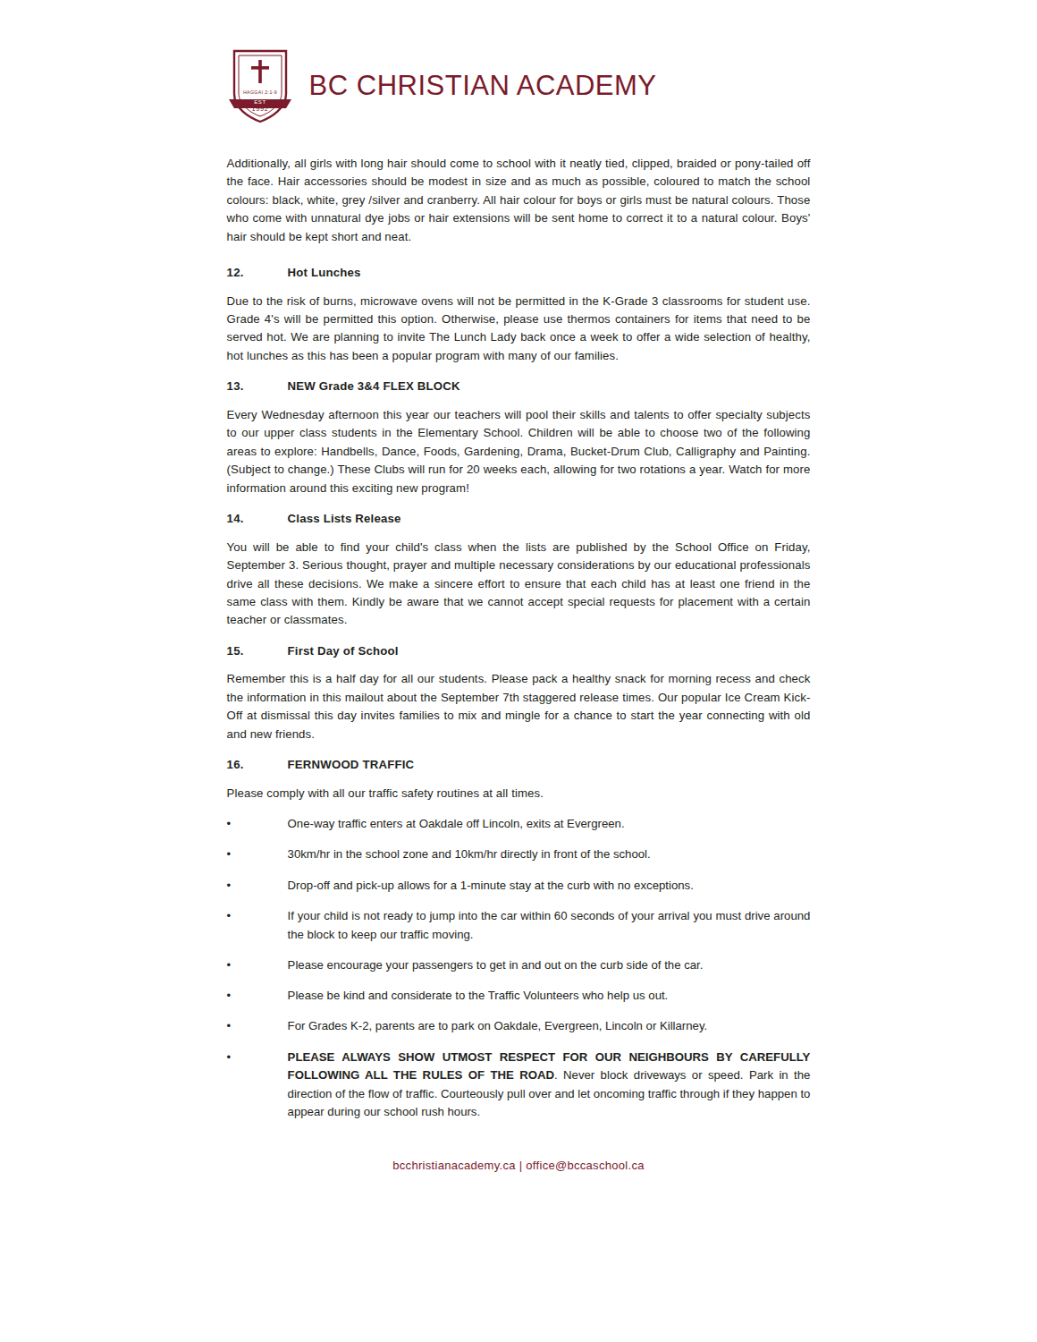HAGGAI 2:1-9 EST 1992
BC CHRISTIAN ACADEMY
Additionally, all girls with long hair should come to school with it neatly tied, clipped, braided or pony-tailed off the face. Hair accessories should be modest in size and as much as possible, coloured to match the school colours: black, white, grey /silver and cranberry. All hair colour for boys or girls must be natural colours. Those who come with unnatural dye jobs or hair extensions will be sent home to correct it to a natural colour. Boys' hair should be kept short and neat.
12. Hot Lunches
Due to the risk of burns, microwave ovens will not be permitted in the K-Grade 3 classrooms for student use. Grade 4's will be permitted this option. Otherwise, please use thermos containers for items that need to be served hot. We are planning to invite The Lunch Lady back once a week to offer a wide selection of healthy, hot lunches as this has been a popular program with many of our families.
13. NEW Grade 3&4 FLEX BLOCK
Every Wednesday afternoon this year our teachers will pool their skills and talents to offer specialty subjects to our upper class students in the Elementary School. Children will be able to choose two of the following areas to explore: Handbells, Dance, Foods, Gardening, Drama, Bucket-Drum Club, Calligraphy and Painting. (Subject to change.) These Clubs will run for 20 weeks each, allowing for two rotations a year. Watch for more information around this exciting new program!
14. Class Lists Release
You will be able to find your child's class when the lists are published by the School Office on Friday, September 3. Serious thought, prayer and multiple necessary considerations by our educational professionals drive all these decisions. We make a sincere effort to ensure that each child has at least one friend in the same class with them. Kindly be aware that we cannot accept special requests for placement with a certain teacher or classmates.
15. First Day of School
Remember this is a half day for all our students. Please pack a healthy snack for morning recess and check the information in this mailout about the September 7th staggered release times. Our popular Ice Cream Kick-Off at dismissal this day invites families to mix and mingle for a chance to start the year connecting with old and new friends.
16. FERNWOOD TRAFFIC
Please comply with all our traffic safety routines at all times.
•One-way traffic enters at Oakdale off Lincoln, exits at Evergreen.
•30km/hr in the school zone and 10km/hr directly in front of the school.
•Drop-off and pick-up allows for a 1-minute stay at the curb with no exceptions.
•If your child is not ready to jump into the car within 60 seconds of your arrival you must drive around the block to keep our traffic moving.
•Please encourage your passengers to get in and out on the curb side of the car.
•Please be kind and considerate to the Traffic Volunteers who help us out.
•For Grades K-2, parents are to park on Oakdale, Evergreen, Lincoln or Killarney.
•PLEASE ALWAYS SHOW UTMOST RESPECT FOR OUR NEIGHBOURS BY CAREFULLY FOLLOWING ALL THE RULES OF THE ROAD. Never block driveways or speed. Park in the direction of the flow of traffic. Courteously pull over and let oncoming traffic through if they happen to appear during our school rush hours.
bcchristianacademy.ca | office@bccaschool.ca